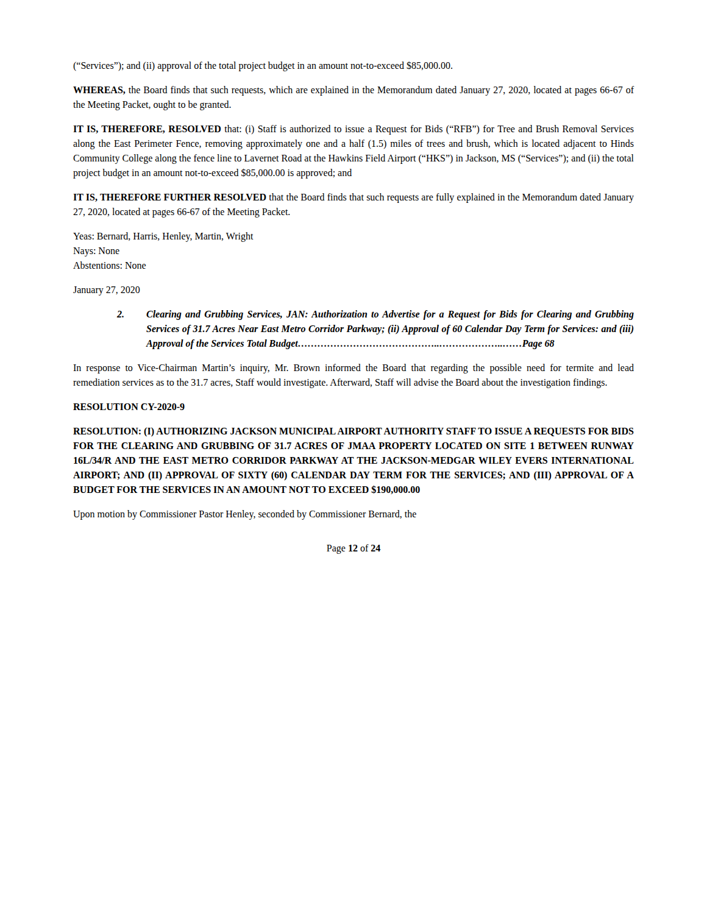(“Services”); and (ii) approval of the total project budget in an amount not-to-exceed $85,000.00.
WHEREAS, the Board finds that such requests, which are explained in the Memorandum dated January 27, 2020, located at pages 66-67 of the Meeting Packet, ought to be granted.
IT IS, THEREFORE, RESOLVED that: (i) Staff is authorized to issue a Request for Bids (“RFB”) for Tree and Brush Removal Services along the East Perimeter Fence, removing approximately one and a half (1.5) miles of trees and brush, which is located adjacent to Hinds Community College along the fence line to Lavernet Road at the Hawkins Field Airport (“HKS”) in Jackson, MS (“Services”); and (ii) the total project budget in an amount not-to-exceed $85,000.00 is approved; and
IT IS, THEREFORE FURTHER RESOLVED that the Board finds that such requests are fully explained in the Memorandum dated January 27, 2020, located at pages 66-67 of the Meeting Packet.
Yeas: Bernard, Harris, Henley, Martin, Wright
Nays: None
Abstentions: None
January 27, 2020
2.
Clearing and Grubbing Services, JAN: Authorization to Advertise for a Request for Bids for Clearing and Grubbing Services of 31.7 Acres Near East Metro Corridor Parkway; (ii) Approval of 60 Calendar Day Term for Services: and (iii) Approval of the Services Total Budget……………………………………..………………..……Page 68
In response to Vice-Chairman Martin’s inquiry, Mr. Brown informed the Board that regarding the possible need for termite and lead remediation services as to the 31.7 acres, Staff would investigate. Afterward, Staff will advise the Board about the investigation findings.
RESOLUTION CY-2020-9
RESOLUTION: (I) AUTHORIZING JACKSON MUNICIPAL AIRPORT AUTHORITY STAFF TO ISSUE A REQUESTS FOR BIDS FOR THE CLEARING AND GRUBBING OF 31.7 ACRES OF JMAA PROPERTY LOCATED ON SITE 1 BETWEEN RUNWAY 16L/34/R AND THE EAST METRO CORRIDOR PARKWAY AT THE JACKSON-MEDGAR WILEY EVERS INTERNATIONAL AIRPORT; AND (II) APPROVAL OF SIXTY (60) CALENDAR DAY TERM FOR THE SERVICES; AND (III) APPROVAL OF A BUDGET FOR THE SERVICES IN AN AMOUNT NOT TO EXCEED $190,000.00
Upon motion by Commissioner Pastor Henley, seconded by Commissioner Bernard, the
Page 12 of 24